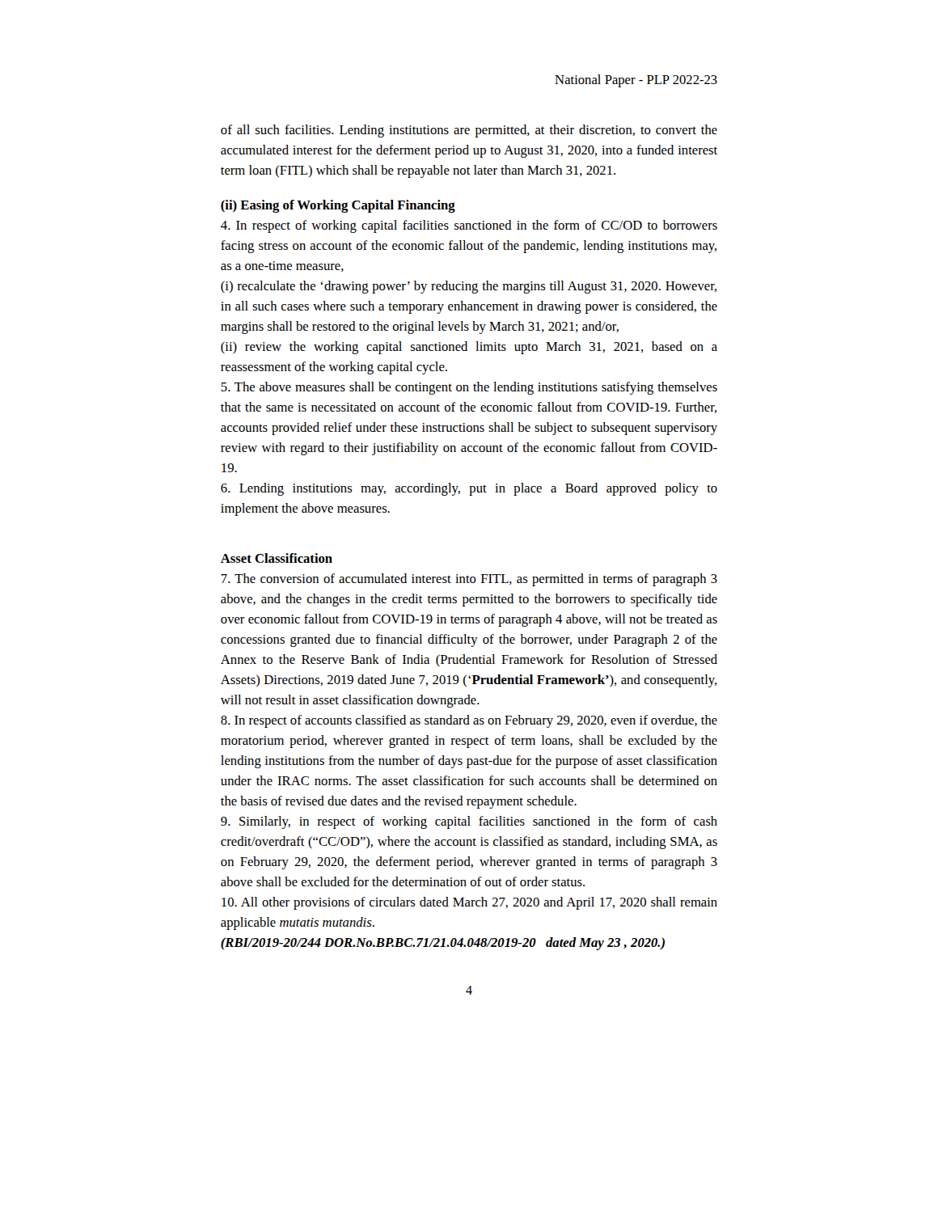National Paper - PLP 2022-23
of all such facilities. Lending institutions are permitted, at their discretion, to convert the accumulated interest for the deferment period up to August 31, 2020, into a funded interest term loan (FITL) which shall be repayable not later than March 31, 2021.
(ii) Easing of Working Capital Financing
4. In respect of working capital facilities sanctioned in the form of CC/OD to borrowers facing stress on account of the economic fallout of the pandemic, lending institutions may, as a one-time measure,
(i) recalculate the ‘drawing power’ by reducing the margins till August 31, 2020. However, in all such cases where such a temporary enhancement in drawing power is considered, the margins shall be restored to the original levels by March 31, 2021; and/or,
(ii) review the working capital sanctioned limits upto March 31, 2021, based on a reassessment of the working capital cycle.
5. The above measures shall be contingent on the lending institutions satisfying themselves that the same is necessitated on account of the economic fallout from COVID-19. Further, accounts provided relief under these instructions shall be subject to subsequent supervisory review with regard to their justifiability on account of the economic fallout from COVID-19.
6. Lending institutions may, accordingly, put in place a Board approved policy to implement the above measures.
Asset Classification
7. The conversion of accumulated interest into FITL, as permitted in terms of paragraph 3 above, and the changes in the credit terms permitted to the borrowers to specifically tide over economic fallout from COVID-19 in terms of paragraph 4 above, will not be treated as concessions granted due to financial difficulty of the borrower, under Paragraph 2 of the Annex to the Reserve Bank of India (Prudential Framework for Resolution of Stressed Assets) Directions, 2019 dated June 7, 2019 (‘Prudential Framework’), and consequently, will not result in asset classification downgrade.
8. In respect of accounts classified as standard as on February 29, 2020, even if overdue, the moratorium period, wherever granted in respect of term loans, shall be excluded by the lending institutions from the number of days past-due for the purpose of asset classification under the IRAC norms. The asset classification for such accounts shall be determined on the basis of revised due dates and the revised repayment schedule.
9. Similarly, in respect of working capital facilities sanctioned in the form of cash credit/overdraft (“CC/OD”), where the account is classified as standard, including SMA, as on February 29, 2020, the deferment period, wherever granted in terms of paragraph 3 above shall be excluded for the determination of out of order status.
10. All other provisions of circulars dated March 27, 2020 and April 17, 2020 shall remain applicable mutatis mutandis.
(RBI/2019-20/244 DOR.No.BP.BC.71/21.04.048/2019-20 dated May 23 , 2020.)
4